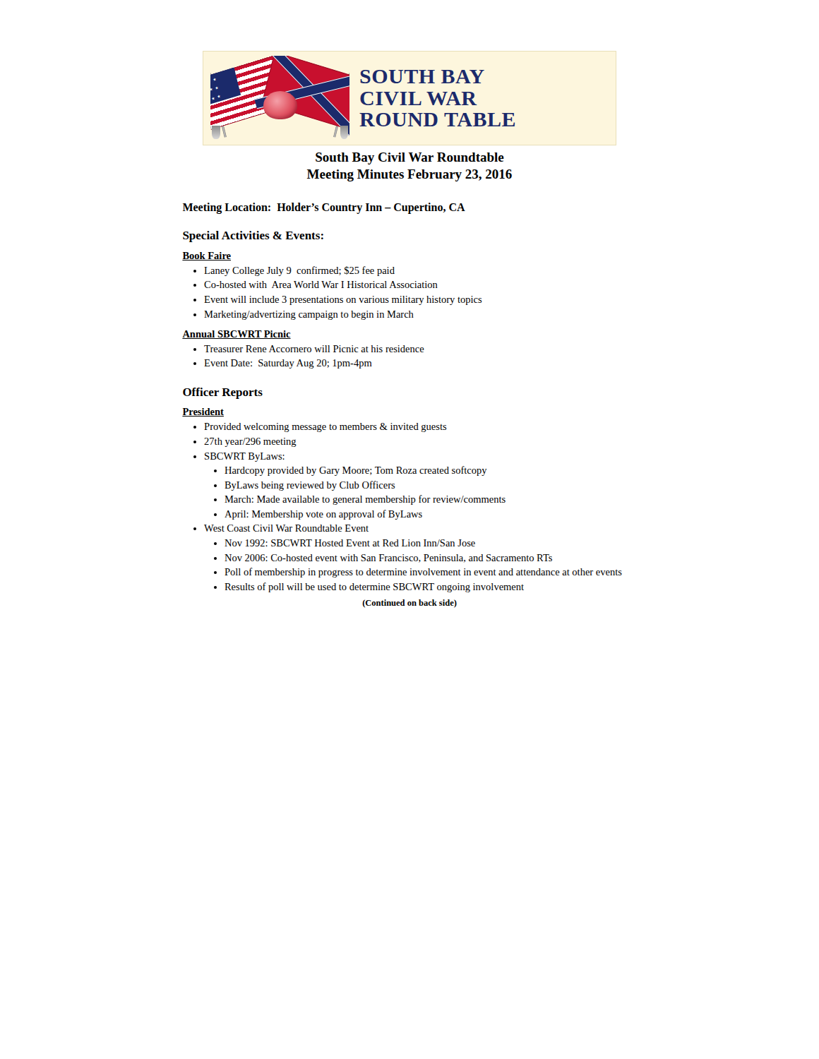SOUTH BAY
CIVIL WAR
ROUND TABLE
South Bay Civil War Roundtable
Meeting Minutes February 23, 2016
Meeting Location: Holder’s Country Inn – Cupertino, CA
Special Activities & Events:
Book Faire
Laney College July 9 confirmed; $25 fee paid
Co-hosted with Area World War I Historical Association
Event will include 3 presentations on various military history topics
Marketing/advertizing campaign to begin in March
Annual SBCWRT Picnic
Treasurer Rene Accornero will Picnic at his residence
Event Date: Saturday Aug 20; 1pm-4pm
Officer Reports
President
Provided welcoming message to members & invited guests
27th year/296 meeting
SBCWRT ByLaws:
Hardcopy provided by Gary Moore; Tom Roza created softcopy
ByLaws being reviewed by Club Officers
March: Made available to general membership for review/comments
April: Membership vote on approval of ByLaws
West Coast Civil War Roundtable Event
Nov 1992: SBCWRT Hosted Event at Red Lion Inn/San Jose
Nov 2006: Co-hosted event with San Francisco, Peninsula, and Sacramento RTs
Poll of membership in progress to determine involvement in event and attendance at other events
Results of poll will be used to determine SBCWRT ongoing involvement
(Continued on back side)